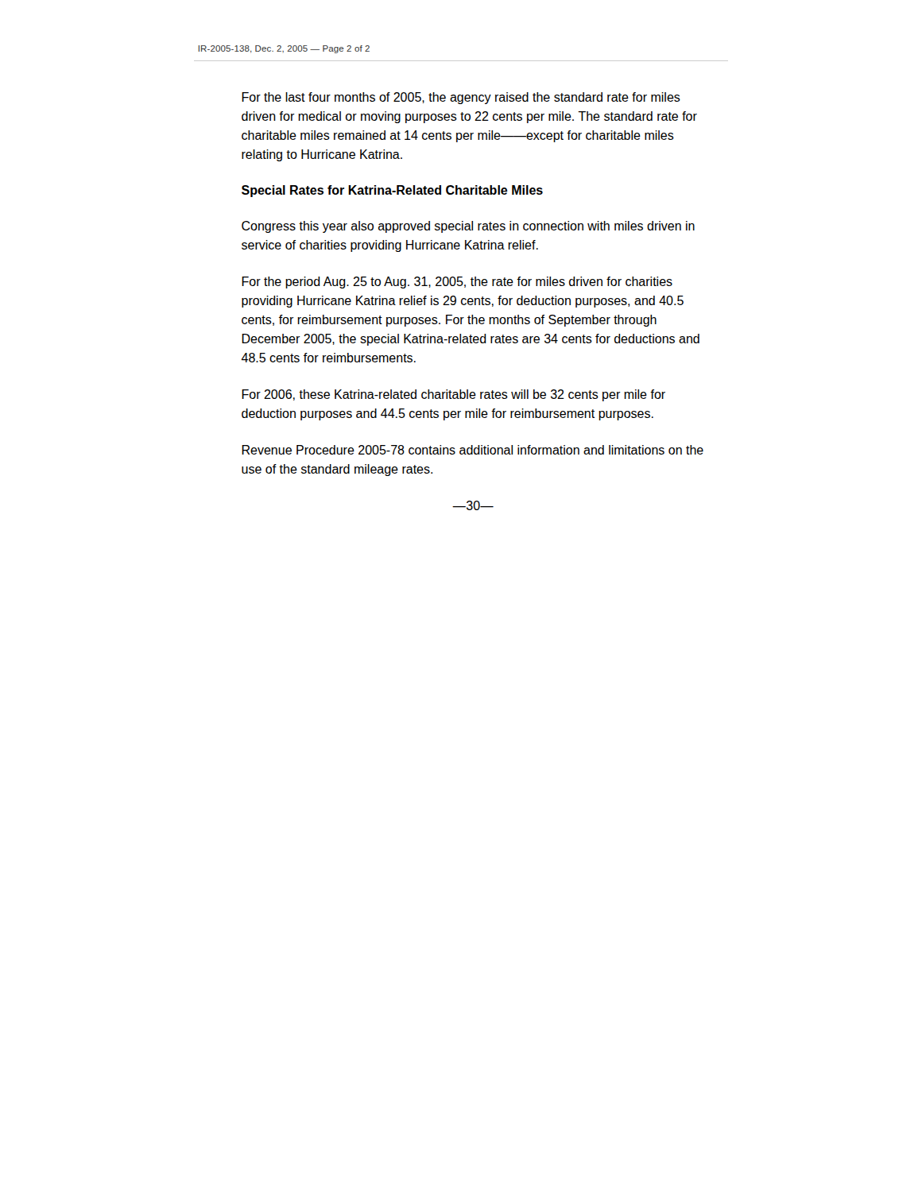IR-2005-138, Dec. 2, 2005 — Page 2 of 2
For the last four months of 2005, the agency raised the standard rate for miles driven for medical or moving purposes to 22 cents per mile. The standard rate for charitable miles remained at 14 cents per mile——except for charitable miles relating to Hurricane Katrina.
Special Rates for Katrina-Related Charitable Miles
Congress this year also approved special rates in connection with miles driven in service of charities providing Hurricane Katrina relief.
For the period Aug. 25 to Aug. 31, 2005, the rate for miles driven for charities providing Hurricane Katrina relief is 29 cents, for deduction purposes, and 40.5 cents, for reimbursement purposes. For the months of September through December 2005, the special Katrina-related rates are 34 cents for deductions and 48.5 cents for reimbursements.
For 2006, these Katrina-related charitable rates will be 32 cents per mile for deduction purposes and 44.5 cents per mile for reimbursement purposes.
Revenue Procedure 2005-78 contains additional information and limitations on the use of the standard mileage rates.
—30—